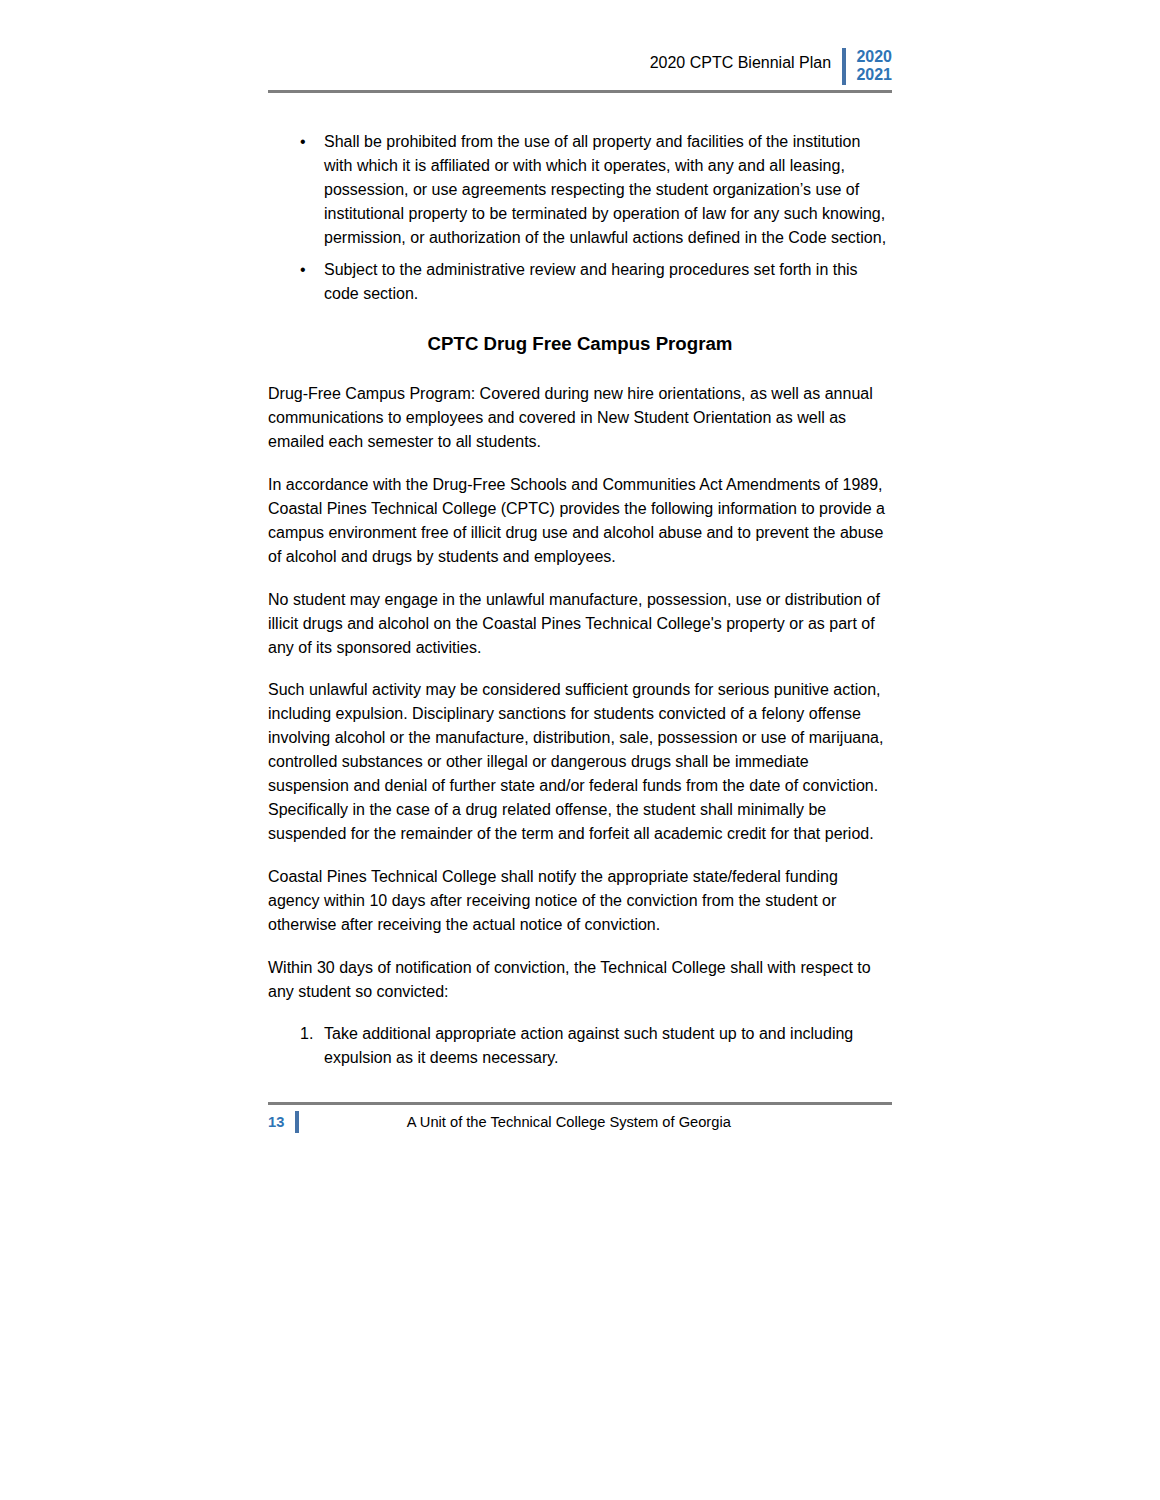2020 CPTC Biennial Plan
2020
2021
Shall be prohibited from the use of all property and facilities of the institution with which it is affiliated or with which it operates, with any and all leasing, possession, or use agreements respecting the student organization’s use of institutional property to be terminated by operation of law for any such knowing, permission, or authorization of the unlawful actions defined in the Code section,
Subject to the administrative review and hearing procedures set forth in this code section.
CPTC Drug Free Campus Program
Drug-Free Campus Program: Covered during new hire orientations, as well as annual communications to employees and covered in New Student Orientation as well as emailed each semester to all students.
In accordance with the Drug-Free Schools and Communities Act Amendments of 1989, Coastal Pines Technical College (CPTC) provides the following information to provide a campus environment free of illicit drug use and alcohol abuse and to prevent the abuse of alcohol and drugs by students and employees.
No student may engage in the unlawful manufacture, possession, use or distribution of illicit drugs and alcohol on the Coastal Pines Technical College's property or as part of any of its sponsored activities.
Such unlawful activity may be considered sufficient grounds for serious punitive action, including expulsion. Disciplinary sanctions for students convicted of a felony offense involving alcohol or the manufacture, distribution, sale, possession or use of marijuana, controlled substances or other illegal or dangerous drugs shall be immediate suspension and denial of further state and/or federal funds from the date of conviction. Specifically in the case of a drug related offense, the student shall minimally be suspended for the remainder of the term and forfeit all academic credit for that period.
Coastal Pines Technical College shall notify the appropriate state/federal funding agency within 10 days after receiving notice of the conviction from the student or otherwise after receiving the actual notice of conviction.
Within 30 days of notification of conviction, the Technical College shall with respect to any student so convicted:
Take additional appropriate action against such student up to and including expulsion as it deems necessary.
13
A Unit of the Technical College System of Georgia